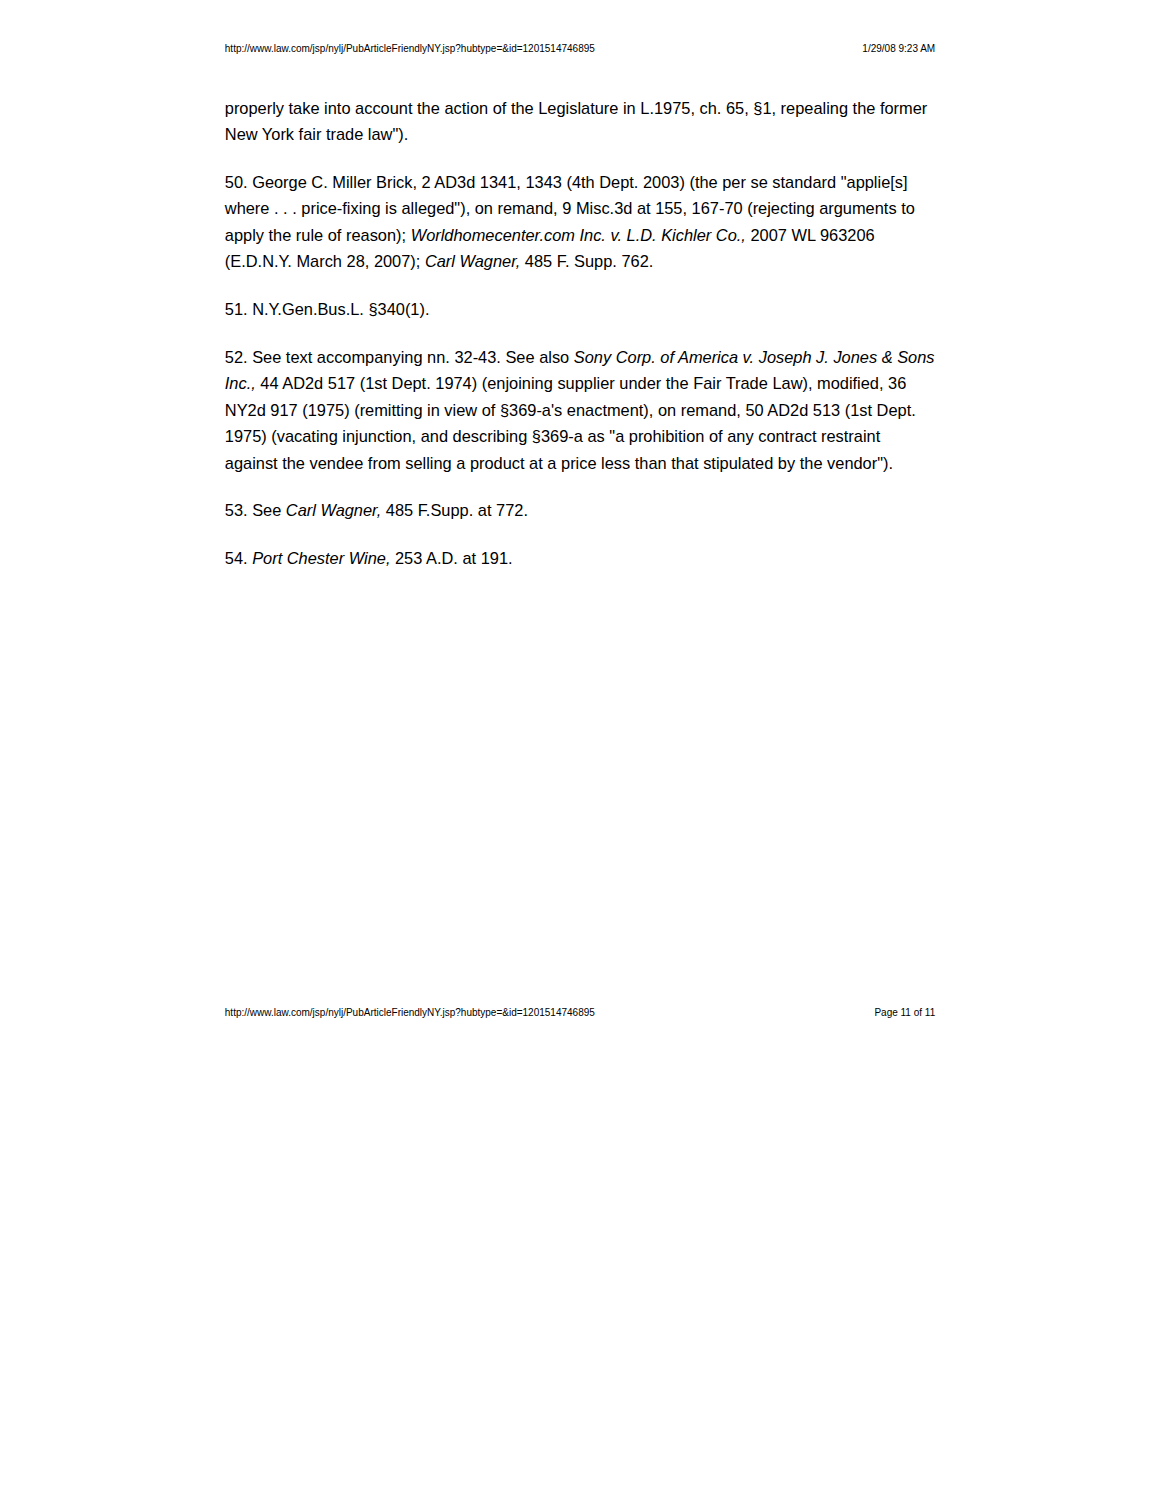http://www.law.com/jsp/nylj/PubArticleFriendlyNY.jsp?hubtype=&id=1201514746895 1/29/08 9:23 AM
properly take into account the action of the Legislature in L.1975, ch. 65, §1, repealing the former New York fair trade law").
50. George C. Miller Brick, 2 AD3d 1341, 1343 (4th Dept. 2003) (the per se standard "applie[s] where . . . price-fixing is alleged"), on remand, 9 Misc.3d at 155, 167-70 (rejecting arguments to apply the rule of reason); Worldhomecenter.com Inc. v. L.D. Kichler Co., 2007 WL 963206 (E.D.N.Y. March 28, 2007); Carl Wagner, 485 F. Supp. 762.
51. N.Y.Gen.Bus.L. §340(1).
52. See text accompanying nn. 32-43. See also Sony Corp. of America v. Joseph J. Jones & Sons Inc., 44 AD2d 517 (1st Dept. 1974) (enjoining supplier under the Fair Trade Law), modified, 36 NY2d 917 (1975) (remitting in view of §369-a's enactment), on remand, 50 AD2d 513 (1st Dept. 1975) (vacating injunction, and describing §369-a as "a prohibition of any contract restraint against the vendee from selling a product at a price less than that stipulated by the vendor").
53. See Carl Wagner, 485 F.Supp. at 772.
54. Port Chester Wine, 253 A.D. at 191.
http://www.law.com/jsp/nylj/PubArticleFriendlyNY.jsp?hubtype=&id=1201514746895 Page 11 of 11